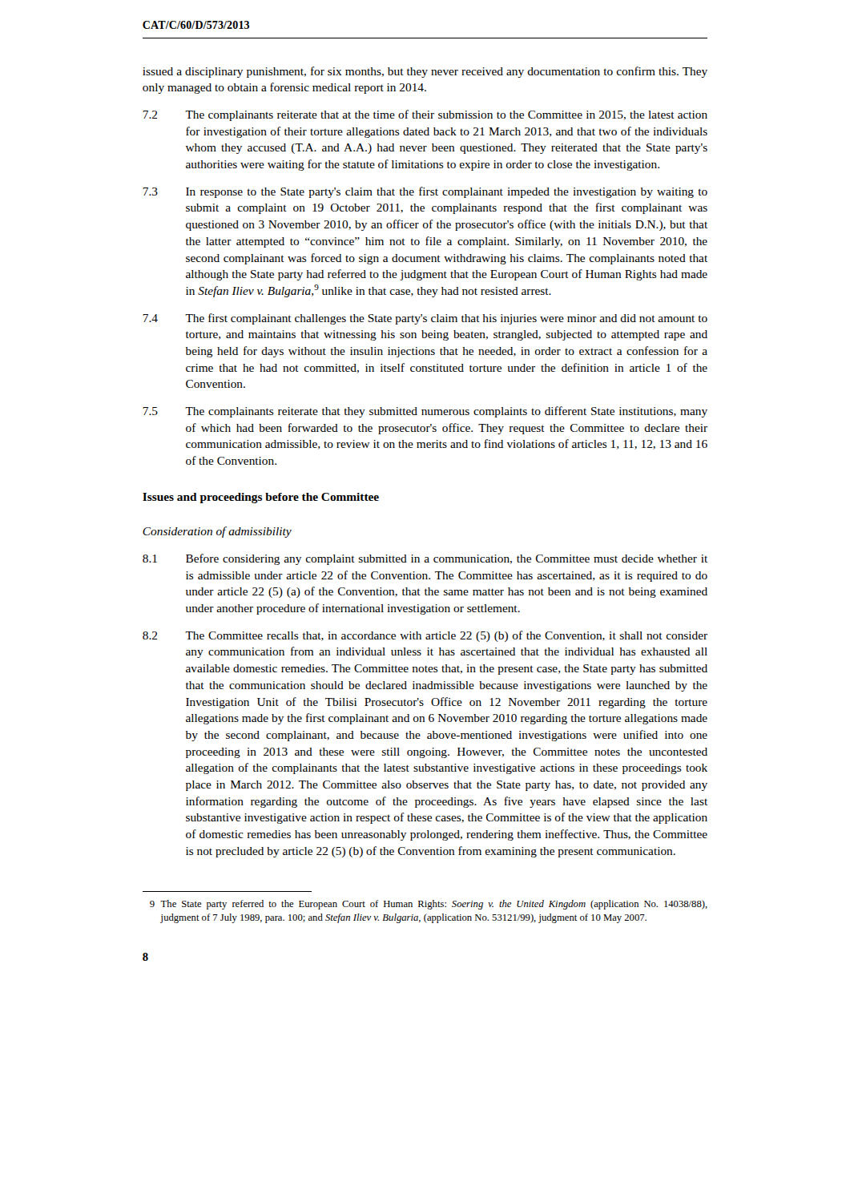CAT/C/60/D/573/2013
issued a disciplinary punishment, for six months, but they never received any documentation to confirm this. They only managed to obtain a forensic medical report in 2014.
7.2
The complainants reiterate that at the time of their submission to the Committee in 2015, the latest action for investigation of their torture allegations dated back to 21 March 2013, and that two of the individuals whom they accused (T.A. and A.A.) had never been questioned. They reiterated that the State party's authorities were waiting for the statute of limitations to expire in order to close the investigation.
7.3
In response to the State party's claim that the first complainant impeded the investigation by waiting to submit a complaint on 19 October 2011, the complainants respond that the first complainant was questioned on 3 November 2010, by an officer of the prosecutor's office (with the initials D.N.), but that the latter attempted to “convince” him not to file a complaint. Similarly, on 11 November 2010, the second complainant was forced to sign a document withdrawing his claims. The complainants noted that although the State party had referred to the judgment that the European Court of Human Rights had made in Stefan Iliev v. Bulgaria,9 unlike in that case, they had not resisted arrest.
7.4
The first complainant challenges the State party's claim that his injuries were minor and did not amount to torture, and maintains that witnessing his son being beaten, strangled, subjected to attempted rape and being held for days without the insulin injections that he needed, in order to extract a confession for a crime that he had not committed, in itself constituted torture under the definition in article 1 of the Convention.
7.5
The complainants reiterate that they submitted numerous complaints to different State institutions, many of which had been forwarded to the prosecutor's office. They request the Committee to declare their communication admissible, to review it on the merits and to find violations of articles 1, 11, 12, 13 and 16 of the Convention.
Issues and proceedings before the Committee
Consideration of admissibility
8.1
Before considering any complaint submitted in a communication, the Committee must decide whether it is admissible under article 22 of the Convention. The Committee has ascertained, as it is required to do under article 22 (5) (a) of the Convention, that the same matter has not been and is not being examined under another procedure of international investigation or settlement.
8.2
The Committee recalls that, in accordance with article 22 (5) (b) of the Convention, it shall not consider any communication from an individual unless it has ascertained that the individual has exhausted all available domestic remedies. The Committee notes that, in the present case, the State party has submitted that the communication should be declared inadmissible because investigations were launched by the Investigation Unit of the Tbilisi Prosecutor's Office on 12 November 2011 regarding the torture allegations made by the first complainant and on 6 November 2010 regarding the torture allegations made by the second complainant, and because the above-mentioned investigations were unified into one proceeding in 2013 and these were still ongoing. However, the Committee notes the uncontested allegation of the complainants that the latest substantive investigative actions in these proceedings took place in March 2012. The Committee also observes that the State party has, to date, not provided any information regarding the outcome of the proceedings. As five years have elapsed since the last substantive investigative action in respect of these cases, the Committee is of the view that the application of domestic remedies has been unreasonably prolonged, rendering them ineffective. Thus, the Committee is not precluded by article 22 (5) (b) of the Convention from examining the present communication.
9
The State party referred to the European Court of Human Rights: Soering v. the United Kingdom (application No. 14038/88), judgment of 7 July 1989, para. 100; and Stefan Iliev v. Bulgaria, (application No. 53121/99), judgment of 10 May 2007.
8